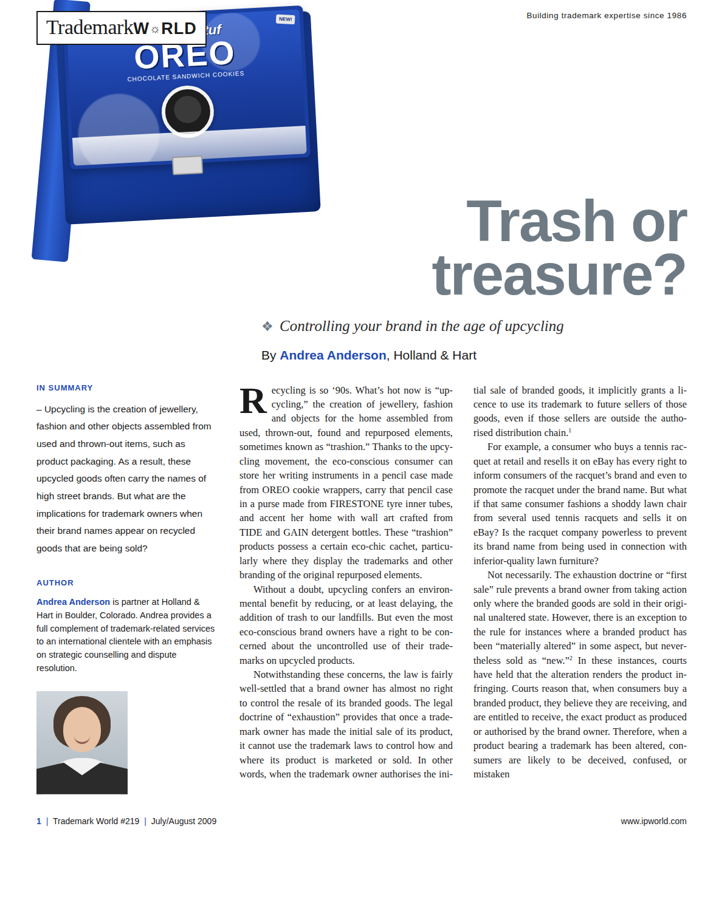TRY IT
NEW!
Double Stuf
OREO
CHOCOLATE SANDWICH COOKIES
Trademark W☼RLD
Building trademark expertise since 1986
Trash or
treasure?
❖Controlling your brand in the age of upcycling
By Andrea Anderson, Holland & Hart
In summary
– Upcycling is the creation of jewellery, fashion and other objects assembled from used and thrown-out items, such as product packaging. As a result, these upcycled goods often carry the names of high street brands. But what are the implications for trademark owners when their brand names appear on recycled goods that are being sold?
Author
Andrea Anderson is partner at Holland & Hart in Boulder, Colorado. Andrea provides a full complement of trademark-related services to an international clientele with an emphasis on strategic counselling and dispute resolution.
Recycling is so ‘90s. What’s hot now is “upcycling,” the creation of jewellery, fashion and objects for the home assembled from used, thrown-out, found and repurposed elements, sometimes known as “trashion.” Thanks to the upcycling movement, the eco-conscious consumer can store her writing instruments in a pencil case made from OREO cookie wrappers, carry that pencil case in a purse made from FIRESTONE tyre inner tubes, and accent her home with wall art crafted from TIDE and GAIN detergent bottles. These “trashion” products possess a certain eco-chic cachet, particularly where they display the trademarks and other branding of the original repurposed elements.
Without a doubt, upcycling confers an environmental benefit by reducing, or at least delaying, the addition of trash to our landfills. But even the most eco-conscious brand owners have a right to be concerned about the uncontrolled use of their trademarks on upcycled products.
Notwithstanding these concerns, the law is fairly well-settled that a brand owner has almost no right to control the resale of its branded goods. The legal doctrine of “exhaustion” provides that once a trademark owner has made the initial sale of its product, it cannot use the trademark laws to control how and where its product is marketed or sold. In other words, when the trademark owner authorises the initial sale of branded goods, it implicitly grants a licence to use its trademark to future sellers of those goods, even if those sellers are outside the authorised distribution chain.1
For example, a consumer who buys a tennis racquet at retail and resells it on eBay has every right to inform consumers of the racquet’s brand and even to promote the racquet under the brand name. But what if that same consumer fashions a shoddy lawn chair from several used tennis racquets and sells it on eBay? Is the racquet company powerless to prevent its brand name from being used in connection with inferior-quality lawn furniture?
Not necessarily. The exhaustion doctrine or “first sale” rule prevents a brand owner from taking action only where the branded goods are sold in their original unaltered state. However, there is an exception to the rule for instances where a branded product has been “materially altered” in some aspect, but nevertheless sold as “new.”2 In these instances, courts have held that the alteration renders the product infringing. Courts reason that, when consumers buy a branded product, they believe they are receiving, and are entitled to receive, the exact product as produced or authorised by the brand owner. Therefore, when a product bearing a trademark has been altered, consumers are likely to be deceived, confused, or mistaken
1 | Trademark World #219 | July/August 2009
www.ipworld.com